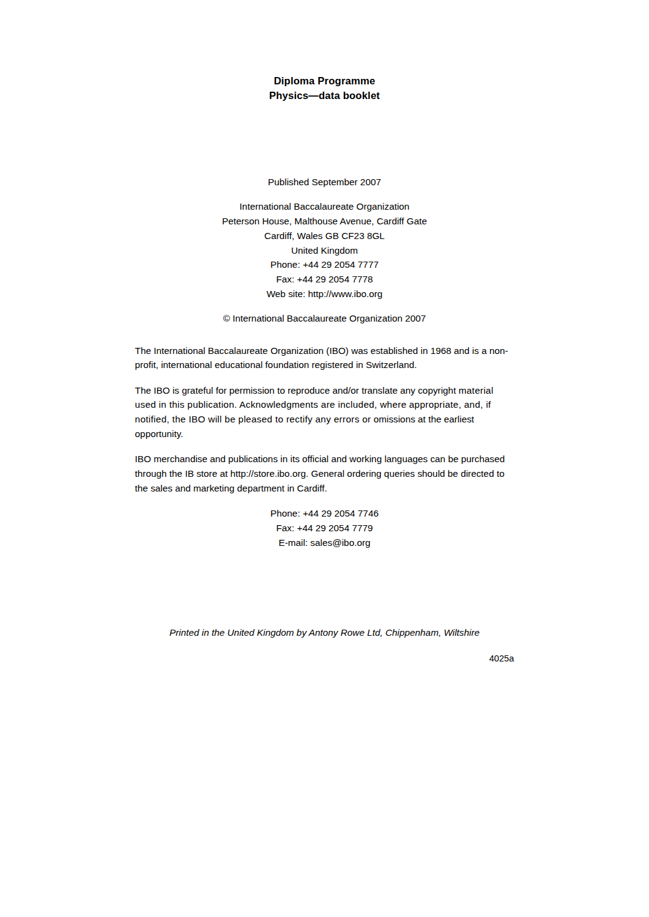Diploma Programme
Physics—data booklet
Published September 2007
International Baccalaureate Organization
Peterson House, Malthouse Avenue, Cardiff Gate
Cardiff, Wales GB CF23 8GL
United Kingdom
Phone: +44 29 2054 7777
Fax: +44 29 2054 7778
Web site: http://www.ibo.org
© International Baccalaureate Organization 2007
The International Baccalaureate Organization (IBO) was established in 1968 and is a non-profit, international educational foundation registered in Switzerland.
The IBO is grateful for permission to reproduce and/or translate any copyright material used in this publication. Acknowledgments are included, where appropriate, and, if notified, the IBO will be pleased to rectify any errors or omissions at the earliest opportunity.
IBO merchandise and publications in its official and working languages can be purchased through the IB store at http://store.ibo.org. General ordering queries should be directed to the sales and marketing department in Cardiff.
Phone: +44 29 2054 7746
Fax: +44 29 2054 7779
E-mail: sales@ibo.org
Printed in the United Kingdom by Antony Rowe Ltd, Chippenham, Wiltshire
4025a